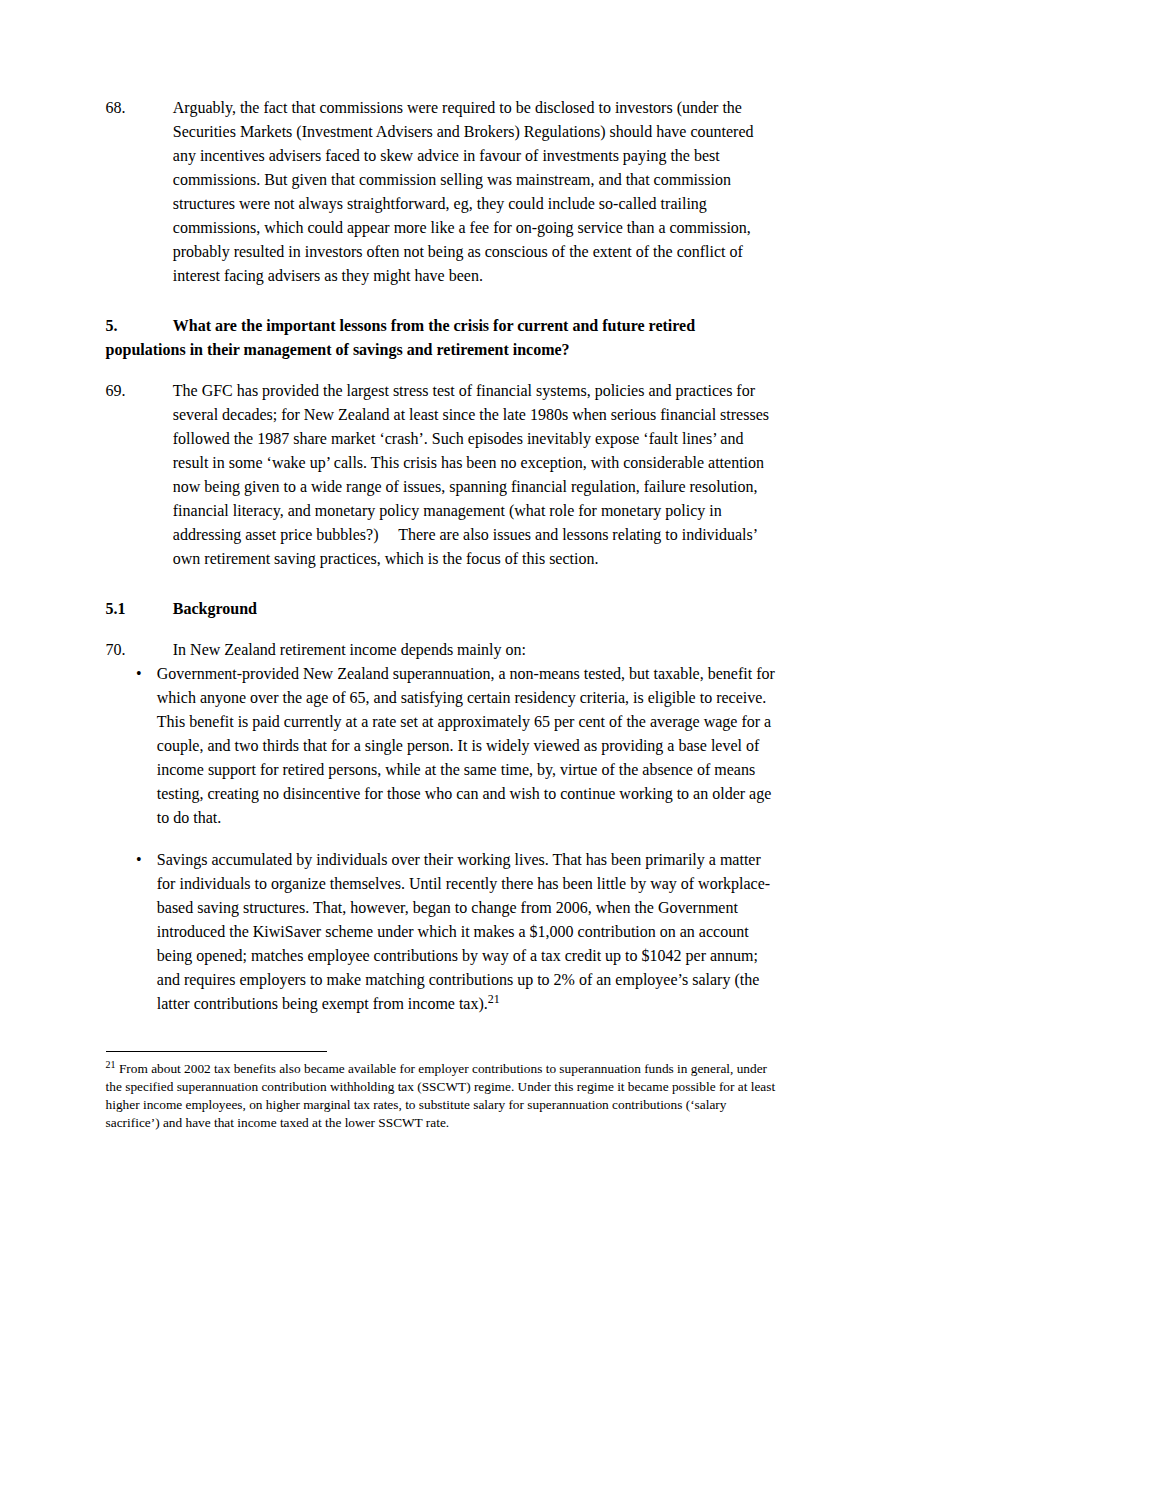68. Arguably, the fact that commissions were required to be disclosed to investors (under the Securities Markets (Investment Advisers and Brokers) Regulations) should have countered any incentives advisers faced to skew advice in favour of investments paying the best commissions. But given that commission selling was mainstream, and that commission structures were not always straightforward, eg, they could include so-called trailing commissions, which could appear more like a fee for on-going service than a commission, probably resulted in investors often not being as conscious of the extent of the conflict of interest facing advisers as they might have been.
5. What are the important lessons from the crisis for current and future retired populations in their management of savings and retirement income?
69. The GFC has provided the largest stress test of financial systems, policies and practices for several decades; for New Zealand at least since the late 1980s when serious financial stresses followed the 1987 share market ‘crash’. Such episodes inevitably expose ‘fault lines’ and result in some ‘wake up’ calls. This crisis has been no exception, with considerable attention now being given to a wide range of issues, spanning financial regulation, failure resolution, financial literacy, and monetary policy management (what role for monetary policy in addressing asset price bubbles?) There are also issues and lessons relating to individuals’ own retirement saving practices, which is the focus of this section.
5.1 Background
70. In New Zealand retirement income depends mainly on:
Government-provided New Zealand superannuation, a non-means tested, but taxable, benefit for which anyone over the age of 65, and satisfying certain residency criteria, is eligible to receive. This benefit is paid currently at a rate set at approximately 65 per cent of the average wage for a couple, and two thirds that for a single person. It is widely viewed as providing a base level of income support for retired persons, while at the same time, by, virtue of the absence of means testing, creating no disincentive for those who can and wish to continue working to an older age to do that.
Savings accumulated by individuals over their working lives. That has been primarily a matter for individuals to organize themselves. Until recently there has been little by way of workplace-based saving structures. That, however, began to change from 2006, when the Government introduced the KiwiSaver scheme under which it makes a $1,000 contribution on an account being opened; matches employee contributions by way of a tax credit up to $1042 per annum; and requires employers to make matching contributions up to 2% of an employee’s salary (the latter contributions being exempt from income tax).21
21 From about 2002 tax benefits also became available for employer contributions to superannuation funds in general, under the specified superannuation contribution withholding tax (SSCWT) regime. Under this regime it became possible for at least higher income employees, on higher marginal tax rates, to substitute salary for superannuation contributions (‘salary sacrifice’) and have that income taxed at the lower SSCWT rate.